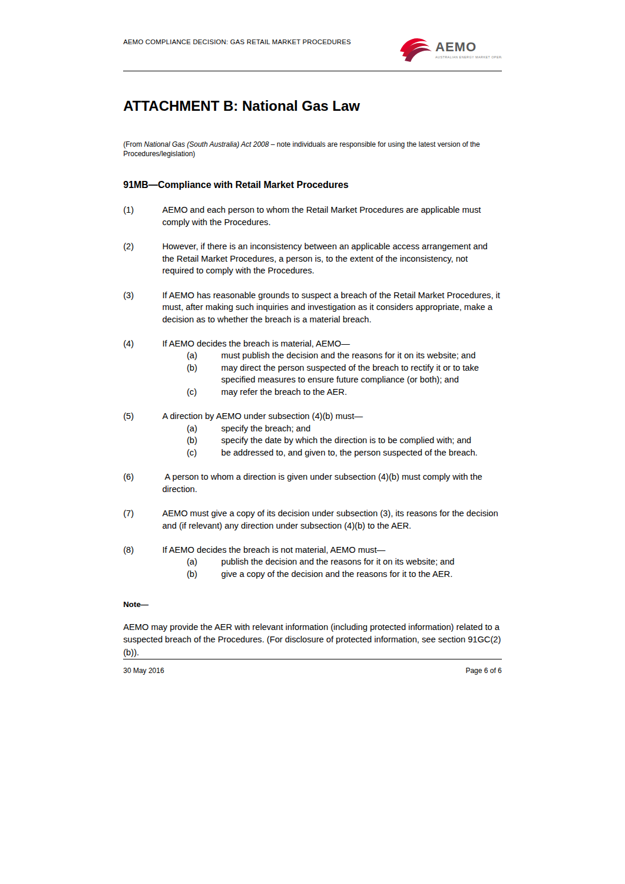AEMO COMPLIANCE DECISION: GAS RETAIL MARKET PROCEDURES
AEMO AUSTRALIAN ENERGY MARKET OPERATOR
ATTACHMENT B: National Gas Law
(From National Gas (South Australia) Act 2008 – note individuals are responsible for using the latest version of the Procedures/legislation)
91MB—Compliance with Retail Market Procedures
(1)
AEMO and each person to whom the Retail Market Procedures are applicable must comply with the Procedures.
(2)
However, if there is an inconsistency between an applicable access arrangement and the Retail Market Procedures, a person is, to the extent of the inconsistency, not required to comply with the Procedures.
(3)
If AEMO has reasonable grounds to suspect a breach of the Retail Market Procedures, it must, after making such inquiries and investigation as it considers appropriate, make a decision as to whether the breach is a material breach.
(4)
If AEMO decides the breach is material, AEMO—
(a)
must publish the decision and the reasons for it on its website; and
(b)
may direct the person suspected of the breach to rectify it or to take specified measures to ensure future compliance (or both); and
(c)
may refer the breach to the AER.
(5)
A direction by AEMO under subsection (4)(b) must—
(a)
specify the breach; and
(b)
specify the date by which the direction is to be complied with; and
(c)
be addressed to, and given to, the person suspected of the breach.
(6)
A person to whom a direction is given under subsection (4)(b) must comply with the direction.
(7)
AEMO must give a copy of its decision under subsection (3), its reasons for the decision and (if relevant) any direction under subsection (4)(b) to the AER.
(8)
If AEMO decides the breach is not material, AEMO must—
(a)
publish the decision and the reasons for it on its website; and
(b)
give a copy of the decision and the reasons for it to the AER.
Note—
AEMO may provide the AER with relevant information (including protected information) related to a suspected breach of the Procedures. (For disclosure of protected information, see section 91GC(2)(b)).
30 May 2016 Page 6 of 6